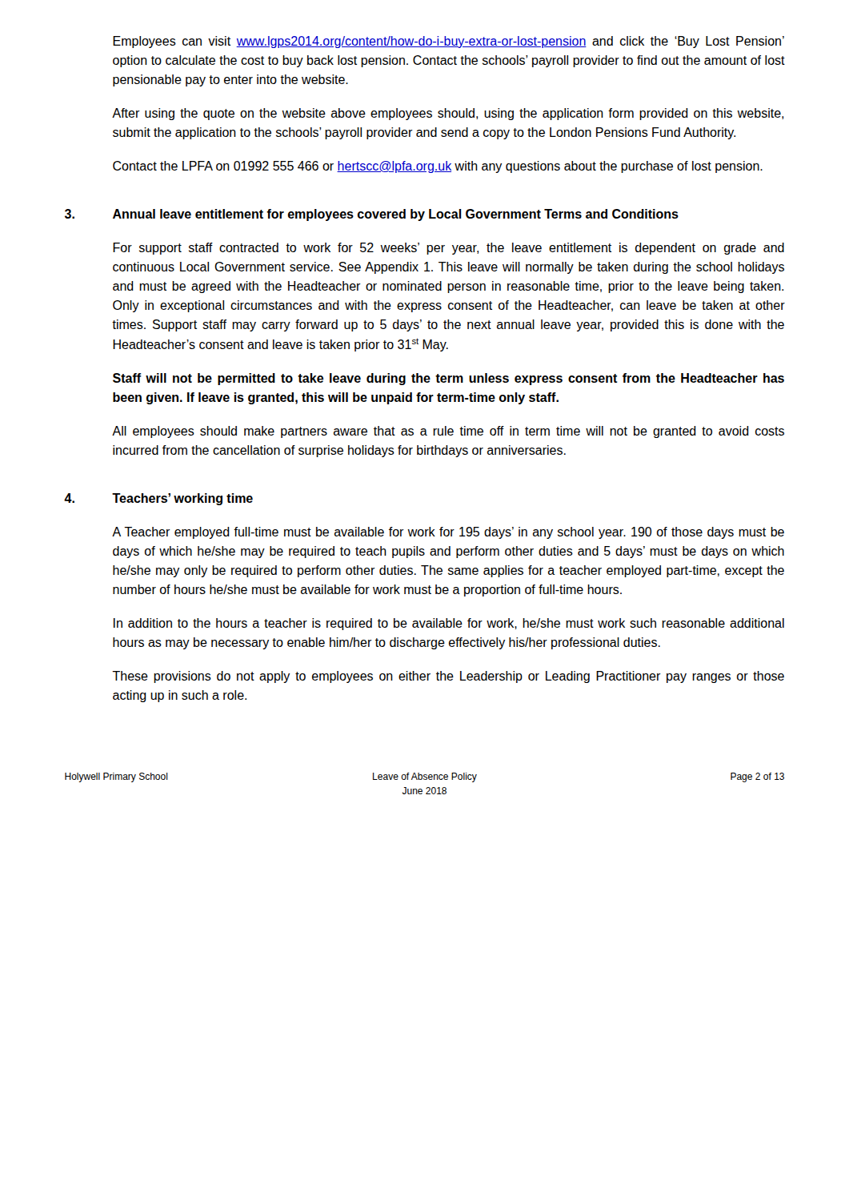Employees can visit www.lgps2014.org/content/how-do-i-buy-extra-or-lost-pension and click the ‘Buy Lost Pension’ option to calculate the cost to buy back lost pension. Contact the schools’ payroll provider to find out the amount of lost pensionable pay to enter into the website.
After using the quote on the website above employees should, using the application form provided on this website, submit the application to the schools’ payroll provider and send a copy to the London Pensions Fund Authority.
Contact the LPFA on 01992 555 466 or hertscc@lpfa.org.uk with any questions about the purchase of lost pension.
3.
Annual leave entitlement for employees covered by Local Government Terms and Conditions
For support staff contracted to work for 52 weeks’ per year, the leave entitlement is dependent on grade and continuous Local Government service. See Appendix 1. This leave will normally be taken during the school holidays and must be agreed with the Headteacher or nominated person in reasonable time, prior to the leave being taken. Only in exceptional circumstances and with the express consent of the Headteacher, can leave be taken at other times. Support staff may carry forward up to 5 days’ to the next annual leave year, provided this is done with the Headteacher’s consent and leave is taken prior to 31st May.
Staff will not be permitted to take leave during the term unless express consent from the Headteacher has been given. If leave is granted, this will be unpaid for term-time only staff.
All employees should make partners aware that as a rule time off in term time will not be granted to avoid costs incurred from the cancellation of surprise holidays for birthdays or anniversaries.
4.
Teachers’ working time
A Teacher employed full-time must be available for work for 195 days’ in any school year. 190 of those days must be days of which he/she may be required to teach pupils and perform other duties and 5 days’ must be days on which he/she may only be required to perform other duties. The same applies for a teacher employed part-time, except the number of hours he/she must be available for work must be a proportion of full-time hours.
In addition to the hours a teacher is required to be available for work, he/she must work such reasonable additional hours as may be necessary to enable him/her to discharge effectively his/her professional duties.
These provisions do not apply to employees on either the Leadership or Leading Practitioner pay ranges or those acting up in such a role.
Holywell Primary School
Leave of Absence Policy
June 2018
Page 2 of 13